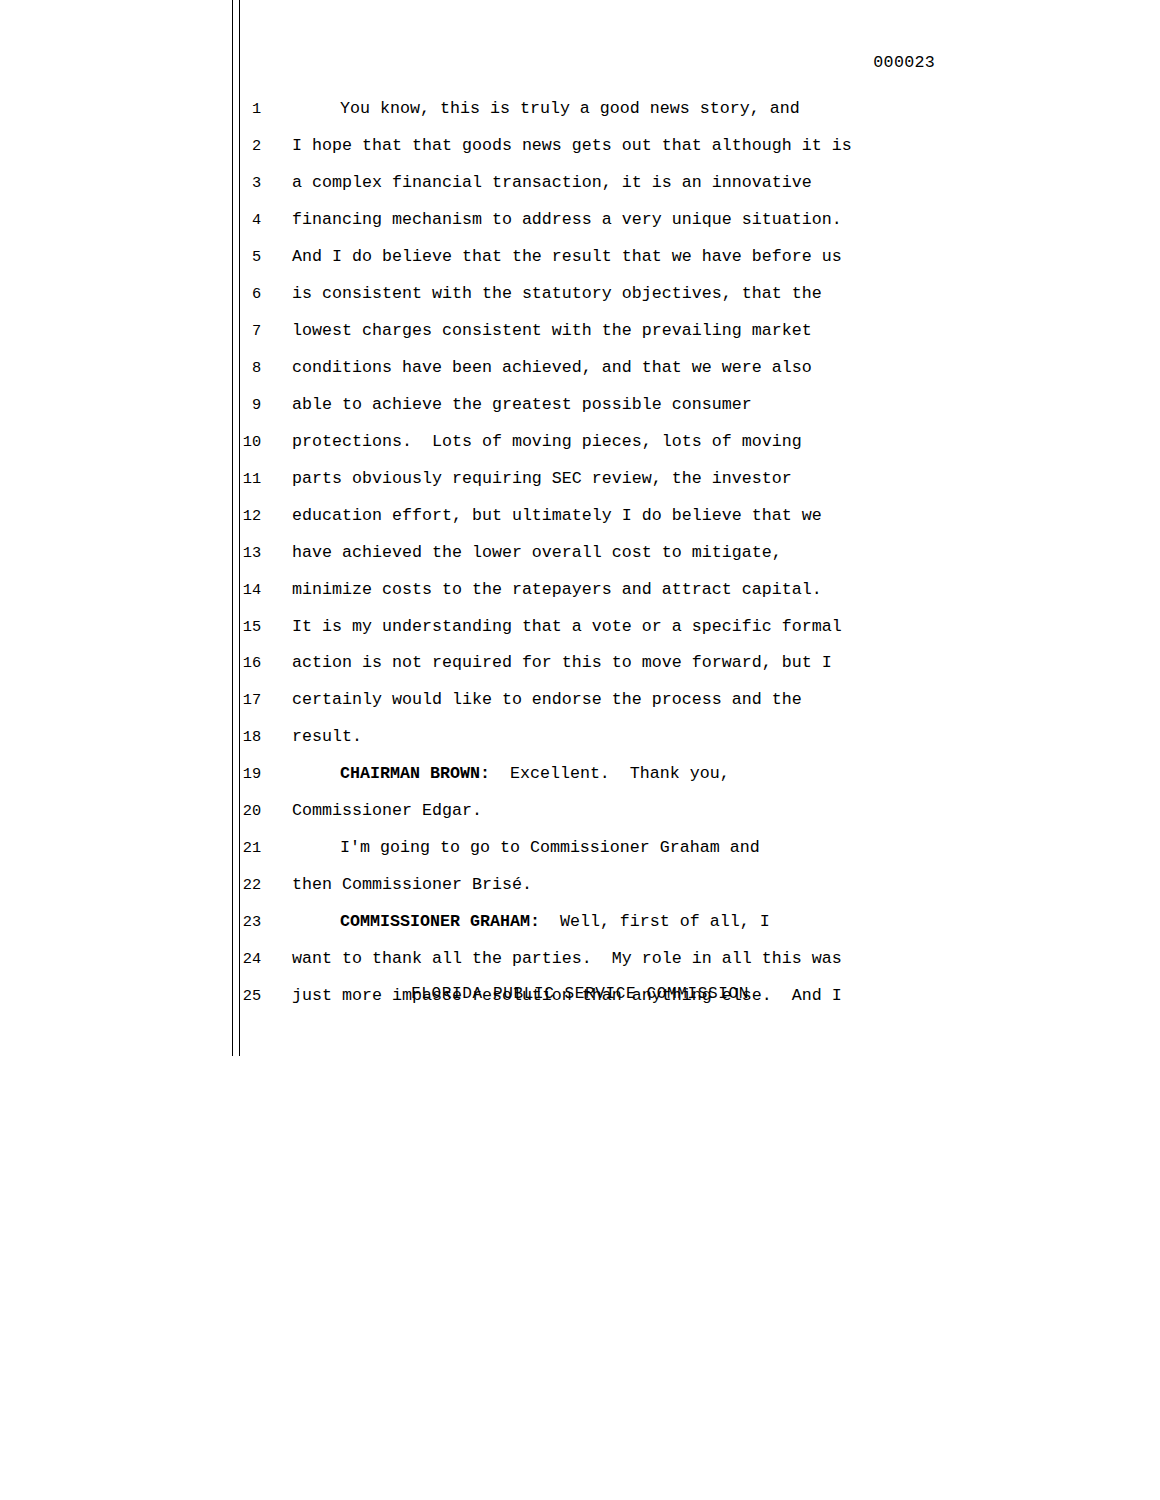000023
You know, this is truly a good news story, and
I hope that that goods news gets out that although it is
a complex financial transaction, it is an innovative
financing mechanism to address a very unique situation.
And I do believe that the result that we have before us
is consistent with the statutory objectives, that the
lowest charges consistent with the prevailing market
conditions have been achieved, and that we were also
able to achieve the greatest possible consumer
protections. Lots of moving pieces, lots of moving
parts obviously requiring SEC review, the investor
education effort, but ultimately I do believe that we
have achieved the lower overall cost to mitigate,
minimize costs to the ratepayers and attract capital.
It is my understanding that a vote or a specific formal
action is not required for this to move forward, but I
certainly would like to endorse the process and the
result.
CHAIRMAN BROWN: Excellent. Thank you,
Commissioner Edgar.
I'm going to go to Commissioner Graham and
then Commissioner Brisé.
COMMISSIONER GRAHAM: Well, first of all, I
want to thank all the parties. My role in all this was
just more impasse resolution than anything else. And I
FLORIDA PUBLIC SERVICE COMMISSION